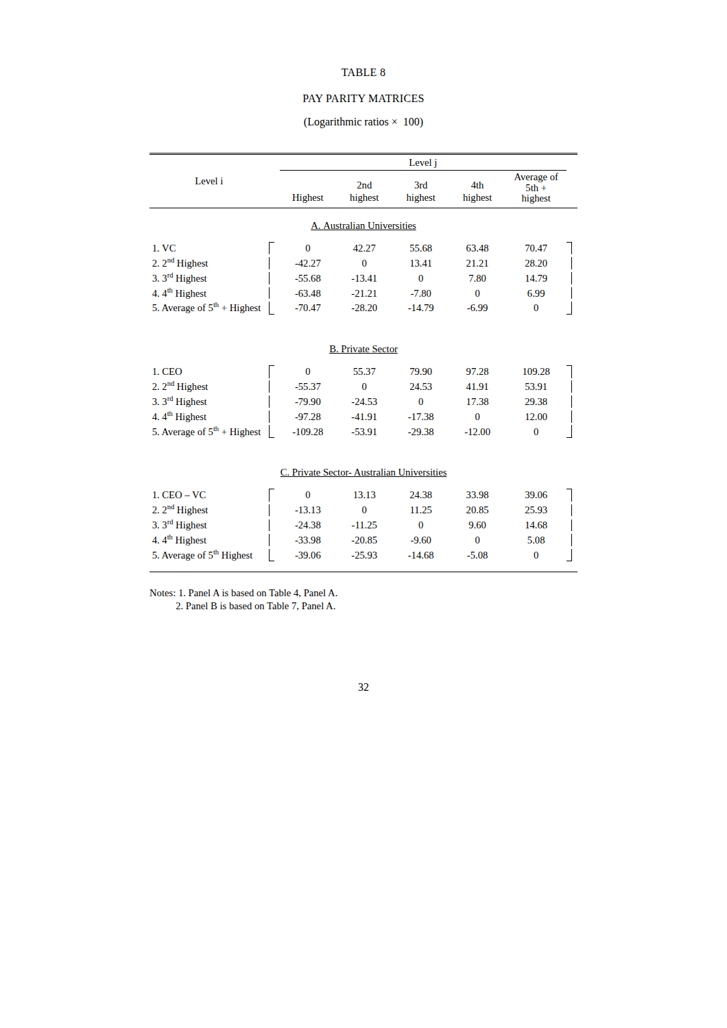TABLE 8
PAY PARITY MATRICES
(Logarithmic ratios × 100)
| Level i | | Level j | |
| --- | --- | --- | --- |
| | Highest | 2nd highest | 3rd highest | 4th highest | Average of 5th + highest | |
| A. Australian Universities |
| 1. VC | | 0 | 42.27 | 55.68 | 63.48 | 70.47 | |
| 2. 2 nd Highest | | -42.27 | 0 | 13.41 | 21.21 | 28.20 | |
| 3. 3 rd Highest | | -55.68 | -13.41 | 0 | 7.80 | 14.79 | |
| 4. 4 th Highest | | -63.48 | -21.21 | -7.80 | 0 | 6.99 | |
| 5. Average of 5 th + Highest | | -70.47 | -28.20 | -14.79 | -6.99 | 0 | |
| B. Private Sector |
| 1. CEO | | 0 | 55.37 | 79.90 | 97.28 | 109.28 | |
| 2. 2 nd Highest | | -55.37 | 0 | 24.53 | 41.91 | 53.91 | |
| 3. 3 rd Highest | | -79.90 | -24.53 | 0 | 17.38 | 29.38 | |
| 4. 4 th Highest | | -97.28 | -41.91 | -17.38 | 0 | 12.00 | |
| 5. Average of 5 th + Highest | | -109.28 | -53.91 | -29.38 | -12.00 | 0 | |
| C. Private Sector- Australian Universities |
| 1. CEO – VC | | 0 | 13.13 | 24.38 | 33.98 | 39.06 | |
| 2. 2 nd Highest | | -13.13 | 0 | 11.25 | 20.85 | 25.93 | |
| 3. 3 rd Highest | | -24.38 | -11.25 | 0 | 9.60 | 14.68 | |
| 4. 4 th Highest | | -33.98 | -20.85 | -9.60 | 0 | 5.08 | |
| 5. Average of 5 th Highest | | -39.06 | -25.93 | -14.68 | -5.08 | 0 | |
Notes: 1. Panel A is based on Table 4, Panel A.
2. Panel B is based on Table 7, Panel A.
32